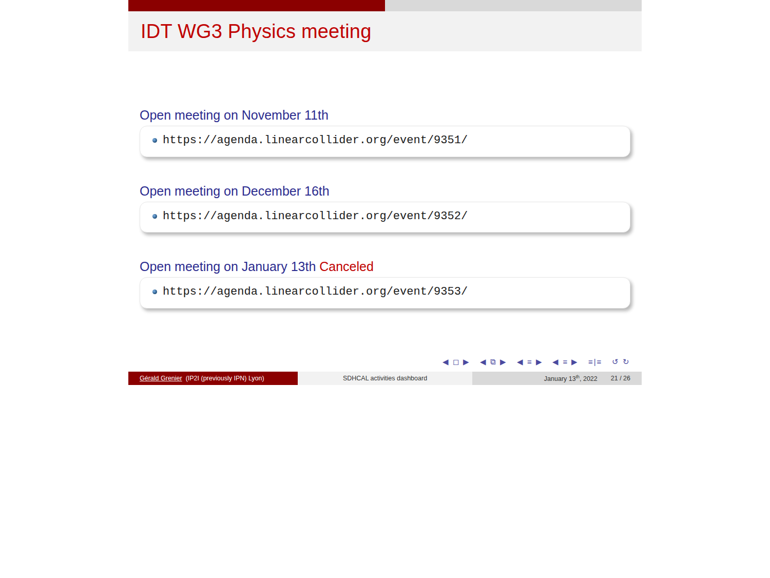IDT WG3 Physics meeting
Open meeting on November 11th
https://agenda.linearcollider.org/event/9351/
Open meeting on December 16th
https://agenda.linearcollider.org/event/9352/
Open meeting on January 13th Canceled
https://agenda.linearcollider.org/event/9353/
◀ ◻ ▶ ◀ ⧉ ▶ ◀ ≡ ▶ ◀ ≡ ▶ ≡|≡ ↺ ↻
Gérald Grenier (IP2I (previously IPN) Lyon)
SDHCAL activities dashboard
January 13th, 202221 / 26